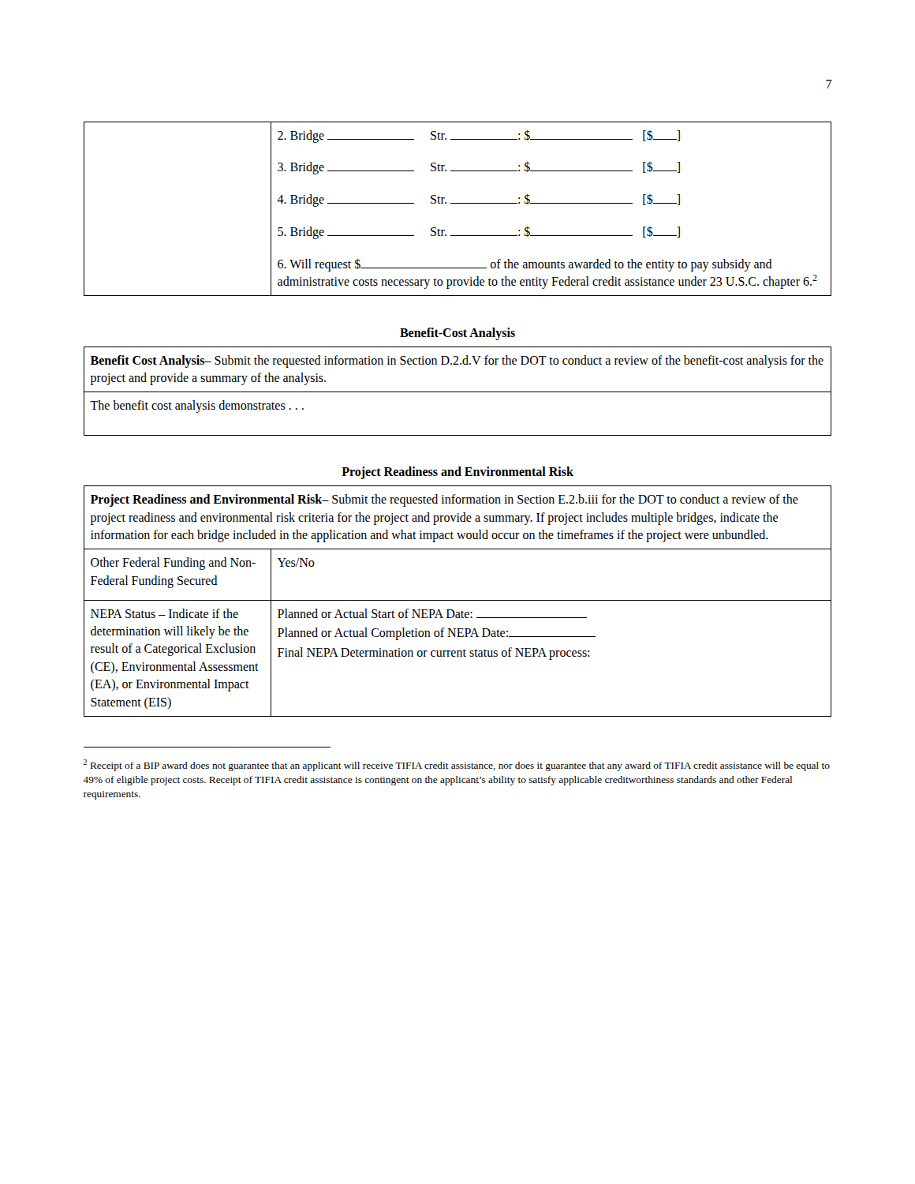7
| | 2. Bridge Str. : $ [$ ] 3. Bridge Str. : $ [$ ] 4. Bridge Str. : $ [$ ] 5. Bridge Str. : $ [$ ] 6. Will request $ of the amounts awarded to the entity to pay subsidy and administrative costs necessary to provide to the entity Federal credit assistance under 23 U.S.C. chapter 6. 2 |
Benefit-Cost Analysis
| Benefit Cost Analysis – Submit the requested information in Section D.2.d.V for the DOT to conduct a review of the benefit-cost analysis for the project and provide a summary of the analysis. |
| The benefit cost analysis demonstrates . . . |
Project Readiness and Environmental Risk
| Project Readiness and Environmental Risk – Submit the requested information in Section E.2.b.iii for the DOT to conduct a review of the project readiness and environmental risk criteria for the project and provide a summary. If project includes multiple bridges, indicate the information for each bridge included in the application and what impact would occur on the timeframes if the project were unbundled. |
| Other Federal Funding and Non-Federal Funding Secured | Yes/No |
| NEPA Status – Indicate if the determination will likely be the result of a Categorical Exclusion (CE), Environmental Assessment (EA), or Environmental Impact Statement (EIS) | Planned or Actual Start of NEPA Date: Planned or Actual Completion of NEPA Date: Final NEPA Determination or current status of NEPA process: |
2 Receipt of a BIP award does not guarantee that an applicant will receive TIFIA credit assistance, nor does it guarantee that any award of TIFIA credit assistance will be equal to 49% of eligible project costs. Receipt of TIFIA credit assistance is contingent on the applicant’s ability to satisfy applicable creditworthiness standards and other Federal requirements.